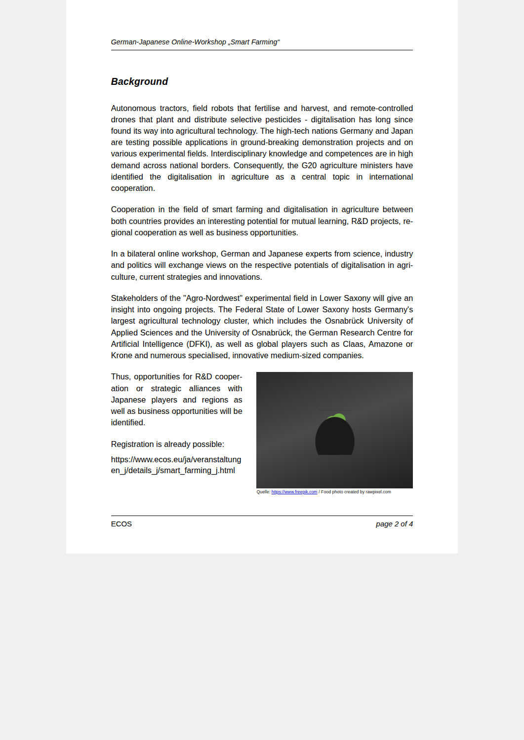German-Japanese Online-Workshop „Smart Farming“
Background
Autonomous tractors, field robots that fertilise and harvest, and remote-controlled drones that plant and distribute selective pesticides - digitalisation has long since found its way into agricultural technology. The high-tech nations Germany and Japan are testing possible applications in ground-breaking demonstration projects and on various experimental fields. Interdisciplinary knowledge and competences are in high demand across national borders. Consequently, the G20 agriculture ministers have identified the digitalisation in agriculture as a central topic in international cooperation.
Cooperation in the field of smart farming and digitalisation in agriculture between both countries provides an interesting potential for mutual learning, R&D projects, regional cooperation as well as business opportunities.
In a bilateral online workshop, German and Japanese experts from science, industry and politics will exchange views on the respective potentials of digitalisation in agriculture, current strategies and innovations.
Stakeholders of the "Agro-Nordwest" experimental field in Lower Saxony will give an insight into ongoing projects. The Federal State of Lower Saxony hosts Germany's largest agricultural technology cluster, which includes the Osnabrück University of Applied Sciences and the University of Osnabrück, the German Research Centre for Artificial Intelligence (DFKI), as well as global players such as Claas, Amazone or Krone and numerous specialised, innovative medium-sized companies.
Quelle: https://www.freepik.com / Food photo created by rawpixel.com
Thus, opportunities for R&D cooperation or strategic alliances with Japanese players and regions as well as business opportunities will be identified.
Registration is already possible:
https://www.ecos.eu/ja/veranstaltungen_j/details_j/smart_farming_j.html
ECOS page 2 of 4